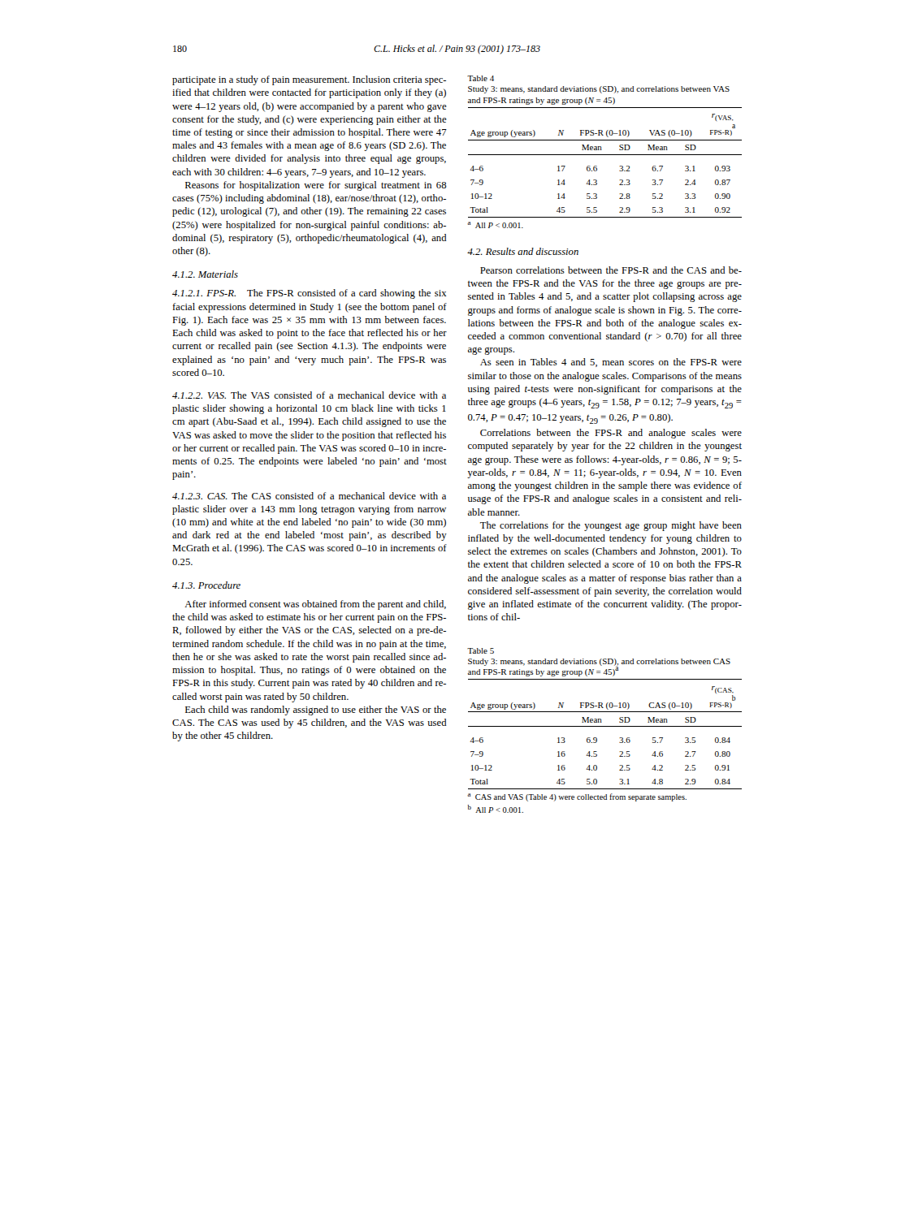180
C.L. Hicks et al. / Pain 93 (2001) 173–183
participate in a study of pain measurement. Inclusion criteria specified that children were contacted for participation only if they (a) were 4–12 years old, (b) were accompanied by a parent who gave consent for the study, and (c) were experiencing pain either at the time of testing or since their admission to hospital. There were 47 males and 43 females with a mean age of 8.6 years (SD 2.6). The children were divided for analysis into three equal age groups, each with 30 children: 4–6 years, 7–9 years, and 10–12 years.
Reasons for hospitalization were for surgical treatment in 68 cases (75%) including abdominal (18), ear/nose/throat (12), orthopedic (12), urological (7), and other (19). The remaining 22 cases (25%) were hospitalized for non-surgical painful conditions: abdominal (5), respiratory (5), orthopedic/rheumatological (4), and other (8).
4.1.2. Materials
4.1.2.1. FPS-R. The FPS-R consisted of a card showing the six facial expressions determined in Study 1 (see the bottom panel of Fig. 1). Each face was 25 × 35 mm with 13 mm between faces. Each child was asked to point to the face that reflected his or her current or recalled pain (see Section 4.1.3). The endpoints were explained as ‘no pain’ and ‘very much pain’. The FPS-R was scored 0–10.
4.1.2.2. VAS. The VAS consisted of a mechanical device with a plastic slider showing a horizontal 10 cm black line with ticks 1 cm apart (Abu-Saad et al., 1994). Each child assigned to use the VAS was asked to move the slider to the position that reflected his or her current or recalled pain. The VAS was scored 0–10 in increments of 0.25. The endpoints were labeled ‘no pain’ and ‘most pain’.
4.1.2.3. CAS. The CAS consisted of a mechanical device with a plastic slider over a 143 mm long tetragon varying from narrow (10 mm) and white at the end labeled ‘no pain’ to wide (30 mm) and dark red at the end labeled ‘most pain’, as described by McGrath et al. (1996). The CAS was scored 0–10 in increments of 0.25.
4.1.3. Procedure
After informed consent was obtained from the parent and child, the child was asked to estimate his or her current pain on the FPS-R, followed by either the VAS or the CAS, selected on a pre-determined random schedule. If the child was in no pain at the time, then he or she was asked to rate the worst pain recalled since admission to hospital. Thus, no ratings of 0 were obtained on the FPS-R in this study. Current pain was rated by 40 children and recalled worst pain was rated by 50 children.
Each child was randomly assigned to use either the VAS or the CAS. The CAS was used by 45 children, and the VAS was used by the other 45 children.
Table 4 Study 3: means, standard deviations (SD), and correlations between VAS and FPS-R ratings by age group (N = 45)
| Age group (years) | N | FPS-R (0–10) | VAS (0–10) | r (VAS, FPS-R) a |
| --- | --- | --- | --- | --- |
| | | Mean | SD | Mean | SD | |
| 4–6 | 17 | 6.6 | 3.2 | 6.7 | 3.1 | 0.93 |
| 7–9 | 14 | 4.3 | 2.3 | 3.7 | 2.4 | 0.87 |
| 10–12 | 14 | 5.3 | 2.8 | 5.2 | 3.3 | 0.90 |
| Total | 45 | 5.5 | 2.9 | 5.3 | 3.1 | 0.92 |
a All P < 0.001.
4.2. Results and discussion
Pearson correlations between the FPS-R and the CAS and between the FPS-R and the VAS for the three age groups are presented in Tables 4 and 5, and a scatter plot collapsing across age groups and forms of analogue scale is shown in Fig. 5. The correlations between the FPS-R and both of the analogue scales exceeded a common conventional standard (r > 0.70) for all three age groups.
As seen in Tables 4 and 5, mean scores on the FPS-R were similar to those on the analogue scales. Comparisons of the means using paired t-tests were non-significant for comparisons at the three age groups (4–6 years, t29 = 1.58, P = 0.12; 7–9 years, t29 = 0.74, P = 0.47; 10–12 years, t29 = 0.26, P = 0.80).
Correlations between the FPS-R and analogue scales were computed separately by year for the 22 children in the youngest age group. These were as follows: 4-year-olds, r = 0.86, N = 9; 5-year-olds, r = 0.84, N = 11; 6-year-olds, r = 0.94, N = 10. Even among the youngest children in the sample there was evidence of usage of the FPS-R and analogue scales in a consistent and reliable manner.
The correlations for the youngest age group might have been inflated by the well-documented tendency for young children to select the extremes on scales (Chambers and Johnston, 2001). To the extent that children selected a score of 10 on both the FPS-R and the analogue scales as a matter of response bias rather than a considered self-assessment of pain severity, the correlation would give an inflated estimate of the concurrent validity. (The proportions of chil-
Table 5 Study 3: means, standard deviations (SD), and correlations between CAS and FPS-R ratings by age group (N = 45)a
| Age group (years) | N | FPS-R (0–10) | CAS (0–10) | r (CAS, FPS-R) b |
| --- | --- | --- | --- | --- |
| | | Mean | SD | Mean | SD | |
| 4–6 | 13 | 6.9 | 3.6 | 5.7 | 3.5 | 0.84 |
| 7–9 | 16 | 4.5 | 2.5 | 4.6 | 2.7 | 0.80 |
| 10–12 | 16 | 4.0 | 2.5 | 4.2 | 2.5 | 0.91 |
| Total | 45 | 5.0 | 3.1 | 4.8 | 2.9 | 0.84 |
a CAS and VAS (Table 4) were collected from separate samples.
b All P < 0.001.